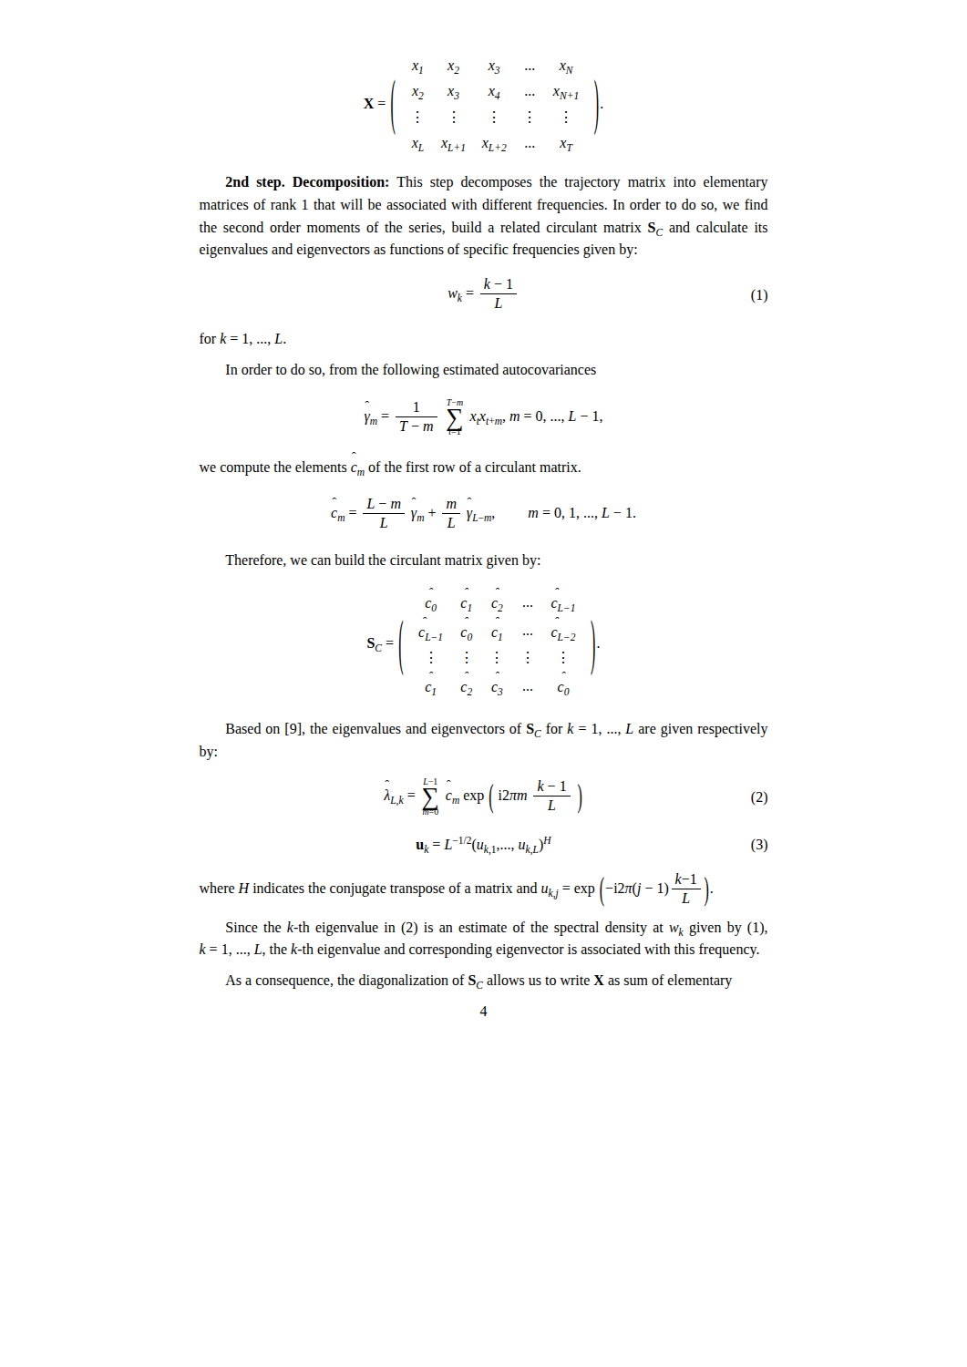X = (
| x 1 | x 2 | x 3 | ... | x N |
| x 2 | x 3 | x 4 | ... | x N+1 |
| ⋮ | ⋮ | ⋮ | ⋮ | ⋮ |
| x L | x L+1 | x L+2 | ... | x T |
).
2nd step. Decomposition: This step decomposes the trajectory matrix into elementary matrices of rank 1 that will be associated with different frequencies. In order to do so, we find the second order moments of the series, build a related circulant matrix SC and calculate its eigenvalues and eigenvectors as functions of specific frequencies given by:
wk = k − 1 L (1)
for k = 1, ..., L.
In order to do so, from the following estimated autocovariances
̂γm = 1 T − m T−m ∑ t=1 xtxt+m, m = 0, ..., L − 1,
we compute the elements ̂cm of the first row of a circulant matrix.
̂cm = L − m L ̂γm + m L ̂γL−m, m = 0, 1, ..., L − 1.
Therefore, we can build the circulant matrix given by:
SC = (
| ̂ c 0 | ̂ c 1 | ̂ c 2 | ... | ̂ c L−1 |
| ̂ c L−1 | ̂ c 0 | ̂ c 1 | ... | ̂ c L−2 |
| ⋮ | ⋮ | ⋮ | ⋮ | ⋮ |
| ̂ c 1 | ̂ c 2 | ̂ c 3 | ... | ̂ c 0 |
).
Based on [9], the eigenvalues and eigenvectors of SC for k = 1, ..., L are given respectively by:
̂λL,k = L−1 ∑ m=0 ̂cm exp ( i 2 πm k − 1 L ) (2)
uk = L−1/2(uk,1,..., uk,L)H (3)
where H indicates the conjugate transpose of a matrix and uk,j = exp (−i 2 π(j − 1) k−1 L).
Since the k-th eigenvalue in (2) is an estimate of the spectral density at wk given by (1), k = 1, ..., L, the k-th eigenvalue and corresponding eigenvector is associated with this frequency.
As a consequence, the diagonalization of SC allows us to write X as sum of elementary
4